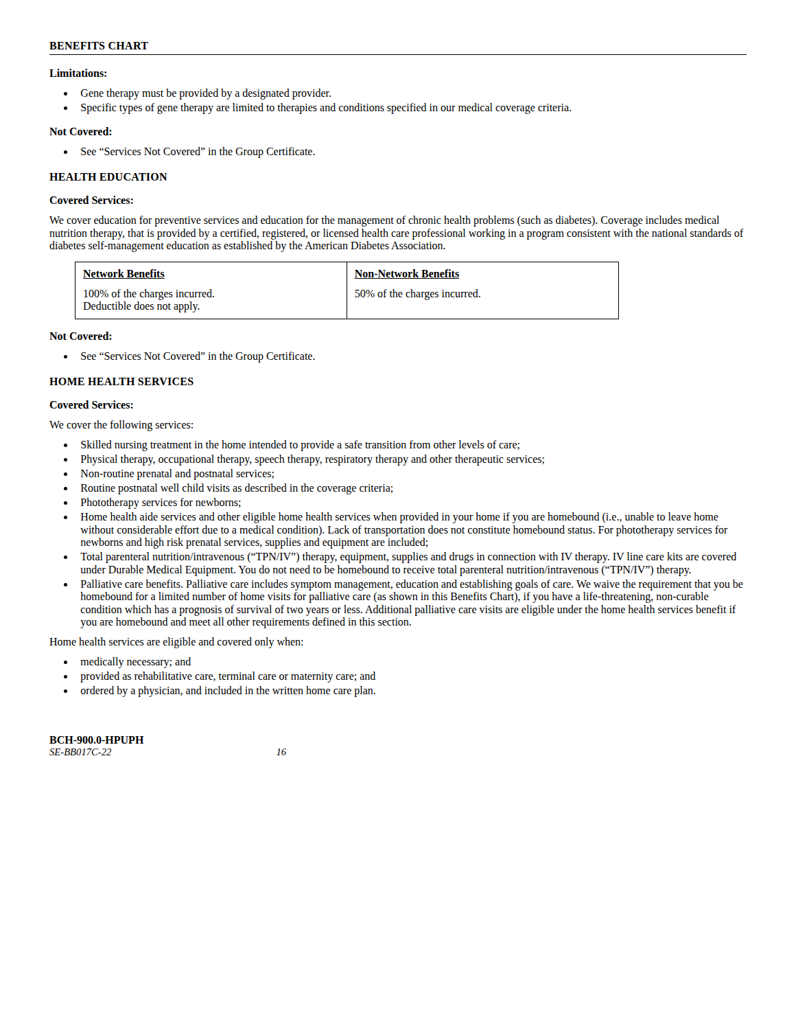BENEFITS CHART
Limitations:
Gene therapy must be provided by a designated provider.
Specific types of gene therapy are limited to therapies and conditions specified in our medical coverage criteria.
Not Covered:
See “Services Not Covered” in the Group Certificate.
HEALTH EDUCATION
Covered Services:
We cover education for preventive services and education for the management of chronic health problems (such as diabetes). Coverage includes medical nutrition therapy, that is provided by a certified, registered, or licensed health care professional working in a program consistent with the national standards of diabetes self-management education as established by the American Diabetes Association.
| Network Benefits 100% of the charges incurred. Deductible does not apply. | Non-Network Benefits 50% of the charges incurred. |
Not Covered:
See “Services Not Covered” in the Group Certificate.
HOME HEALTH SERVICES
Covered Services:
We cover the following services:
Skilled nursing treatment in the home intended to provide a safe transition from other levels of care;
Physical therapy, occupational therapy, speech therapy, respiratory therapy and other therapeutic services;
Non-routine prenatal and postnatal services;
Routine postnatal well child visits as described in the coverage criteria;
Phototherapy services for newborns;
Home health aide services and other eligible home health services when provided in your home if you are homebound (i.e., unable to leave home without considerable effort due to a medical condition). Lack of transportation does not constitute homebound status. For phototherapy services for newborns and high risk prenatal services, supplies and equipment are included;
Total parenteral nutrition/intravenous (“TPN/IV”) therapy, equipment, supplies and drugs in connection with IV therapy. IV line care kits are covered under Durable Medical Equipment. You do not need to be homebound to receive total parenteral nutrition/intravenous (“TPN/IV”) therapy.
Palliative care benefits. Palliative care includes symptom management, education and establishing goals of care. We waive the requirement that you be homebound for a limited number of home visits for palliative care (as shown in this Benefits Chart), if you have a life-threatening, non-curable condition which has a prognosis of survival of two years or less. Additional palliative care visits are eligible under the home health services benefit if you are homebound and meet all other requirements defined in this section.
Home health services are eligible and covered only when:
medically necessary; and
provided as rehabilitative care, terminal care or maternity care; and
ordered by a physician, and included in the written home care plan.
BCH-900.0-HPUPH
SE-BB017C-22 16